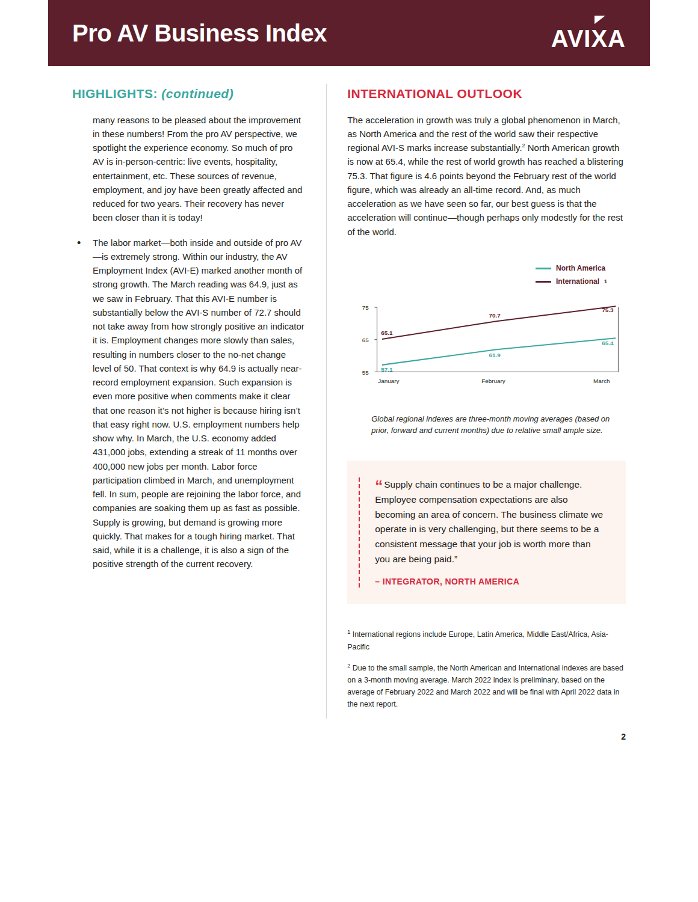Pro AV Business Index
AVIXA
HIGHLIGHTS: (continued)
many reasons to be pleased about the improvement in these numbers! From the pro AV perspective, we spotlight the experience economy. So much of pro AV is in-person-centric: live events, hospitality, entertainment, etc. These sources of revenue, employment, and joy have been greatly affected and reduced for two years. Their recovery has never been closer than it is today!
The labor market—both inside and outside of pro AV—is extremely strong. Within our industry, the AV Employment Index (AVI-E) marked another month of strong growth. The March reading was 64.9, just as we saw in February. That this AVI-E number is substantially below the AVI-S number of 72.7 should not take away from how strongly positive an indicator it is. Employment changes more slowly than sales, resulting in numbers closer to the no-net change level of 50. That context is why 64.9 is actually near-record employment expansion. Such expansion is even more positive when comments make it clear that one reason it’s not higher is because hiring isn’t that easy right now. U.S. employment numbers help show why. In March, the U.S. economy added 431,000 jobs, extending a streak of 11 months over 400,000 new jobs per month. Labor force participation climbed in March, and unemployment fell. In sum, people are rejoining the labor force, and companies are soaking them up as fast as possible. Supply is growing, but demand is growing more quickly. That makes for a tough hiring market. That said, while it is a challenge, it is also a sign of the positive strength of the current recovery.
INTERNATIONAL OUTLOOK
The acceleration in growth was truly a global phenomenon in March, as North America and the rest of the world saw their respective regional AVI-S marks increase substantially.2 North American growth is now at 65.4, while the rest of world growth has reached a blistering 75.3. That figure is 4.6 points beyond the February rest of the world figure, which was already an all-time record. And, as much acceleration as we have seen so far, our best guess is that the acceleration will continue—though perhaps only modestly for the rest of the world.
North America
International1
75 65 55 January February March 65.1 70.7 75.3 57.1 61.9 65.4
Global regional indexes are three-month moving averages (based on prior, forward and current months) due to relative small ample size.
“Supply chain continues to be a major challenge. Employee compensation expectations are also becoming an area of concern. The business climate we operate in is very challenging, but there seems to be a consistent message that your job is worth more than you are being paid.”
– INTEGRATOR, NORTH AMERICA
1 International regions include Europe, Latin America, Middle East/Africa, Asia-Pacific
2 Due to the small sample, the North American and International indexes are based on a 3-month moving average. March 2022 index is preliminary, based on the average of February 2022 and March 2022 and will be final with April 2022 data in the next report.
2